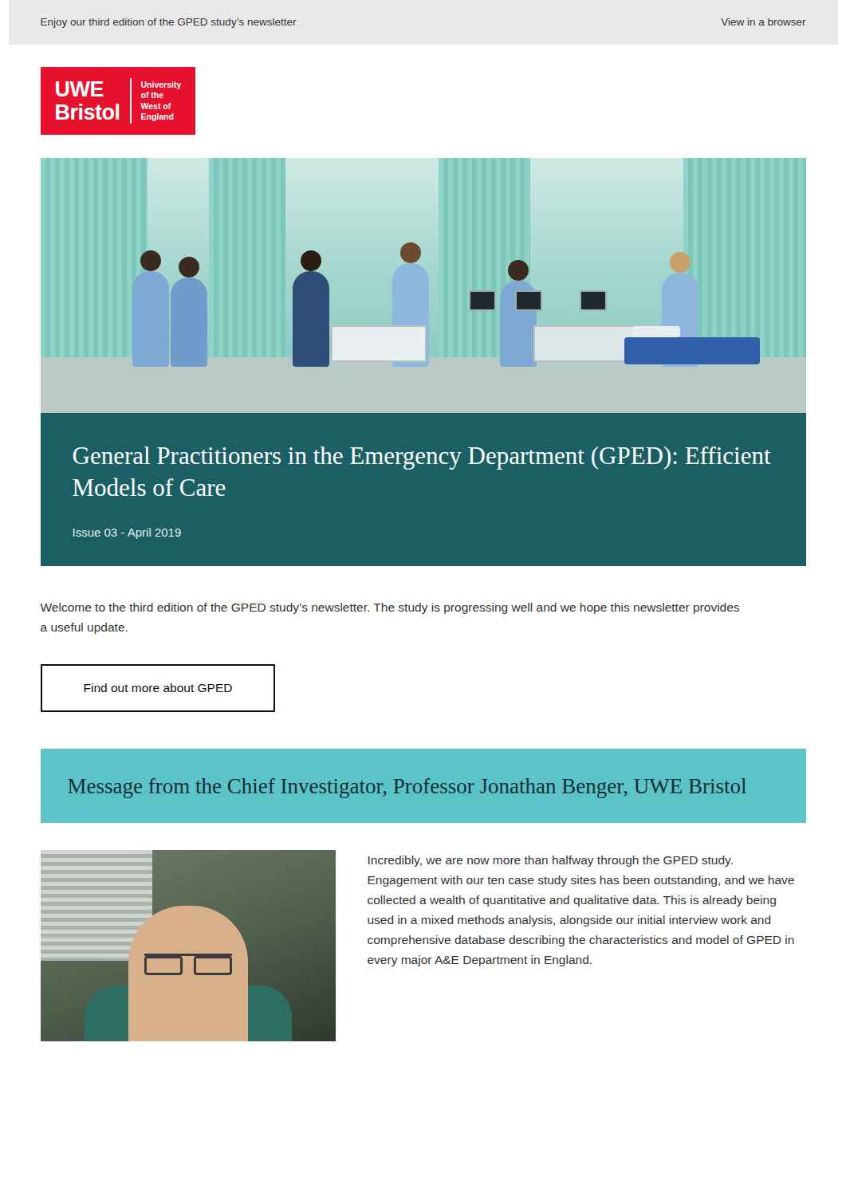Enjoy our third edition of the GPED study’s newsletter View in a browser
| UWE Bristol | University of the West of England |
General Practitioners in the Emergency Department (GPED): Efficient Models of Care
Issue 03 - April 2019
Welcome to the third edition of the GPED study’s newsletter. The study is progressing well and we hope this newsletter provides a useful update.
Find out more about GPED
Message from the Chief Investigator, Professor Jonathan Benger, UWE Bristol
Incredibly, we are now more than halfway through the GPED study. Engagement with our ten case study sites has been outstanding, and we have collected a wealth of quantitative and qualitative data. This is already being used in a mixed methods analysis, alongside our initial interview work and comprehensive database describing the characteristics and model of GPED in every major A&E Department in England.